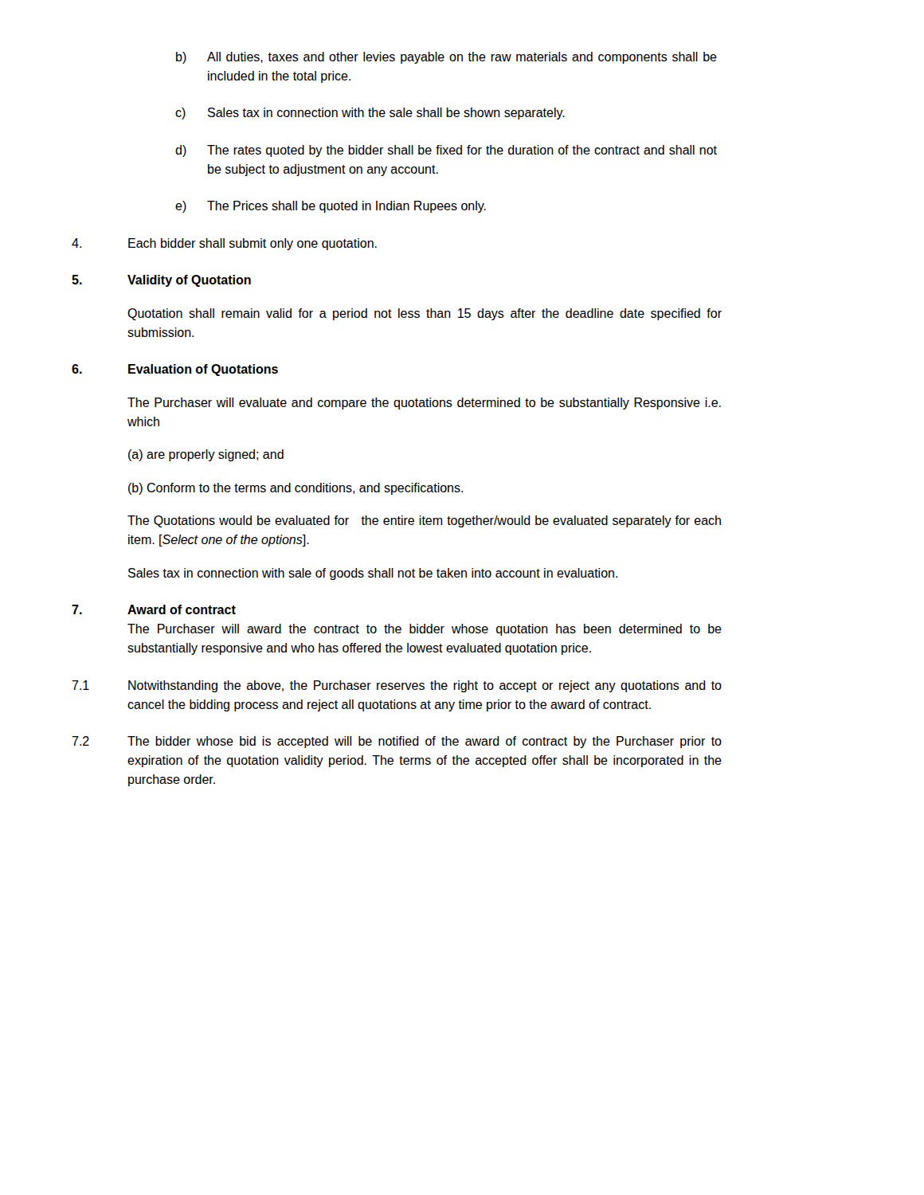b) All duties, taxes and other levies payable on the raw materials and components shall be included in the total price.
c) Sales tax in connection with the sale shall be shown separately.
d) The rates quoted by the bidder shall be fixed for the duration of the contract and shall not be subject to adjustment on any account.
e) The Prices shall be quoted in Indian Rupees only.
4.
Each bidder shall submit only one quotation.
5.
Validity of Quotation
Quotation shall remain valid for a period not less than 15 days after the deadline date specified for submission.
6.
Evaluation of Quotations
The Purchaser will evaluate and compare the quotations determined to be substantially Responsive i.e. which
(a) are properly signed; and
(b) Conform to the terms and conditions, and specifications.
The Quotations would be evaluated for the entire item together/would be evaluated separately for each item. [Select one of the options].
Sales tax in connection with sale of goods shall not be taken into account in evaluation.
7.
Award of contract
The Purchaser will award the contract to the bidder whose quotation has been determined to be substantially responsive and who has offered the lowest evaluated quotation price.
7.1
Notwithstanding the above, the Purchaser reserves the right to accept or reject any quotations and to cancel the bidding process and reject all quotations at any time prior to the award of contract.
7.2
The bidder whose bid is accepted will be notified of the award of contract by the Purchaser prior to expiration of the quotation validity period. The terms of the accepted offer shall be incorporated in the purchase order.